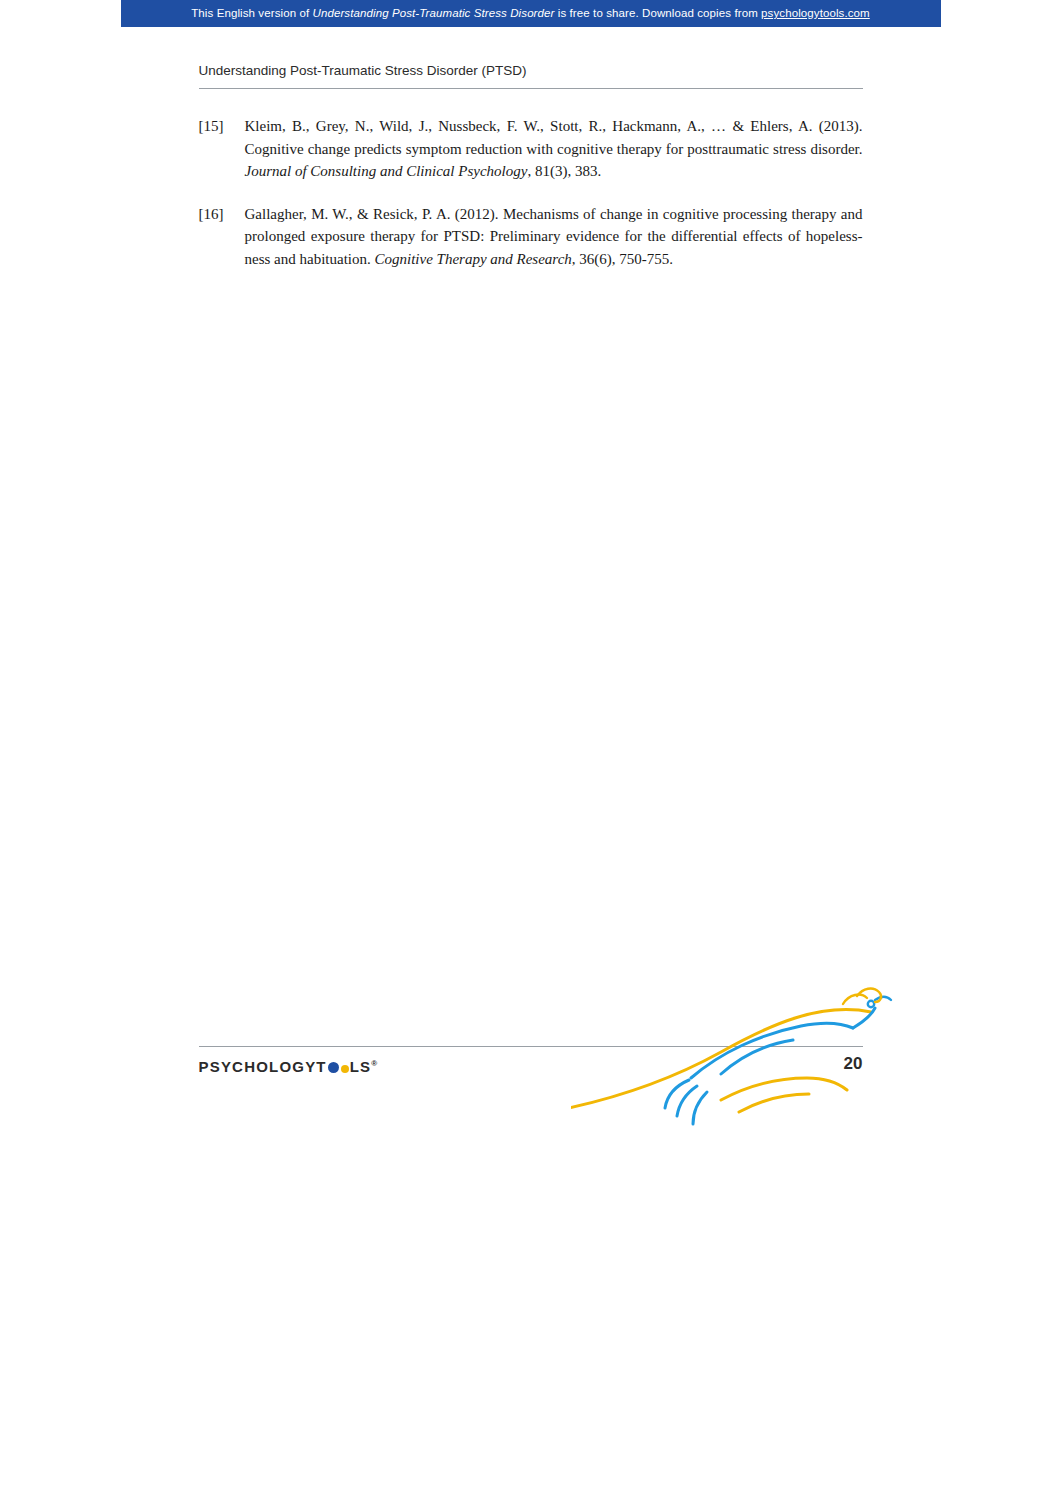This English version of Understanding Post-Traumatic Stress Disorder is free to share. Download copies from psychologytools.com
Understanding Post-Traumatic Stress Disorder (PTSD)
[15] Kleim, B., Grey, N., Wild, J., Nussbeck, F. W., Stott, R., Hackmann, A., … & Ehlers, A. (2013). Cognitive change predicts symptom reduction with cognitive therapy for posttraumatic stress disorder. Journal of Consulting and Clinical Psychology, 81(3), 383.
[16] Gallagher, M. W., & Resick, P. A. (2012). Mechanisms of change in cognitive processing therapy and prolonged exposure therapy for PTSD: Preliminary evidence for the differential effects of hopelessness and habituation. Cognitive Therapy and Research, 36(6), 750-755.
PSYCHOLOGYT LS®
20